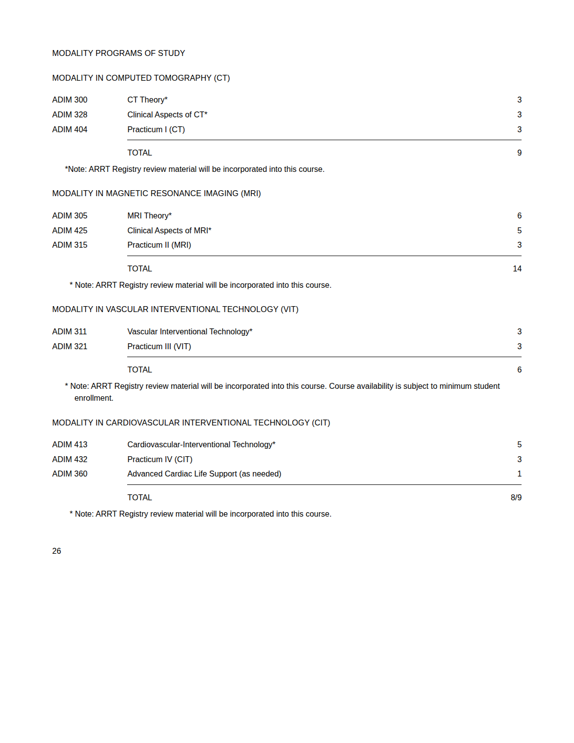MODALITY PROGRAMS OF STUDY
MODALITY IN COMPUTED TOMOGRAPHY (CT)
| ADIM 300 | CT Theory* | 3 |
| ADIM 328 | Clinical Aspects of CT* | 3 |
| ADIM 404 | Practicum I (CT) | 3 |
| | TOTAL | 9 |
*Note: ARRT Registry review material will be incorporated into this course.
MODALITY IN MAGNETIC RESONANCE IMAGING (MRI)
| ADIM 305 | MRI Theory* | 6 |
| ADIM 425 | Clinical Aspects of MRI* | 5 |
| ADIM 315 | Practicum II (MRI) | 3 |
| | TOTAL | 14 |
* Note: ARRT Registry review material will be incorporated into this course.
MODALITY IN VASCULAR INTERVENTIONAL TECHNOLOGY (VIT)
| ADIM 311 | Vascular Interventional Technology* | 3 |
| ADIM 321 | Practicum III (VIT) | 3 |
| | TOTAL | 6 |
* Note: ARRT Registry review material will be incorporated into this course. Course availability is subject to minimum student enrollment.
MODALITY IN CARDIOVASCULAR INTERVENTIONAL TECHNOLOGY (CIT)
| ADIM 413 | Cardiovascular-Interventional Technology* | 5 |
| ADIM 432 | Practicum IV (CIT) | 3 |
| ADIM 360 | Advanced Cardiac Life Support (as needed) | 1 |
| | TOTAL | 8/9 |
* Note: ARRT Registry review material will be incorporated into this course.
26